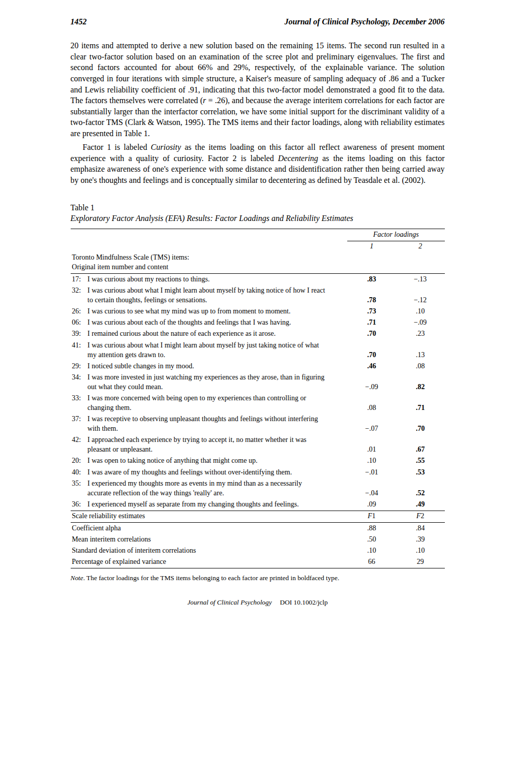1452 Journal of Clinical Psychology, December 2006
20 items and attempted to derive a new solution based on the remaining 15 items. The second run resulted in a clear two-factor solution based on an examination of the scree plot and preliminary eigenvalues. The first and second factors accounted for about 66% and 29%, respectively, of the explainable variance. The solution converged in four iterations with simple structure, a Kaiser's measure of sampling adequacy of .86 and a Tucker and Lewis reliability coefficient of .91, indicating that this two-factor model demonstrated a good fit to the data. The factors themselves were correlated (r = .26), and because the average interitem correlations for each factor are substantially larger than the interfactor correlation, we have some initial support for the discriminant validity of a two-factor TMS (Clark & Watson, 1995). The TMS items and their factor loadings, along with reliability estimates are presented in Table 1.
Factor 1 is labeled Curiosity as the items loading on this factor all reflect awareness of present moment experience with a quality of curiosity. Factor 2 is labeled Decentering as the items loading on this factor emphasize awareness of one's experience with some distance and disidentification rather then being carried away by one's thoughts and feelings and is conceptually similar to decentering as defined by Teasdale et al. (2002).
Table 1
Exploratory Factor Analysis (EFA) Results: Factor Loadings and Reliability Estimates
| | Factor loadings |
| --- | --- |
| 1 | 2 |
| Toronto Mindfulness Scale (TMS) items: Original item number and content |
| 17: I was curious about my reactions to things. | .83 | −.13 |
| 32: I was curious about what I might learn about myself by taking notice of how I react to certain thoughts, feelings or sensations. | .78 | −.12 |
| 26: I was curious to see what my mind was up to from moment to moment. | .73 | .10 |
| 06: I was curious about each of the thoughts and feelings that I was having. | .71 | −.09 |
| 39: I remained curious about the nature of each experience as it arose. | .70 | .23 |
| 41: I was curious about what I might learn about myself by just taking notice of what my attention gets drawn to. | .70 | .13 |
| 29: I noticed subtle changes in my mood. | .46 | .08 |
| 34: I was more invested in just watching my experiences as they arose, than in figuring out what they could mean. | −.09 | .82 |
| 33: I was more concerned with being open to my experiences than controlling or changing them. | .08 | .71 |
| 37: I was receptive to observing unpleasant thoughts and feelings without interfering with them. | −.07 | .70 |
| 42: I approached each experience by trying to accept it, no matter whether it was pleasant or unpleasant. | .01 | .67 |
| 20: I was open to taking notice of anything that might come up. | .10 | .55 |
| 40: I was aware of my thoughts and feelings without over-identifying them. | −.01 | .53 |
| 35: I experienced my thoughts more as events in my mind than as a necessarily accurate reflection of the way things 'really' are. | −.04 | .52 |
| 36: I experienced myself as separate from my changing thoughts and feelings. | .09 | .49 |
| Scale reliability estimates | F 1 | F 2 |
| Coefficient alpha | .88 | .84 |
| Mean interitem correlations | .50 | .39 |
| Standard deviation of interitem correlations | .10 | .10 |
| Percentage of explained variance | 66 | 29 |
Note. The factor loadings for the TMS items belonging to each factor are printed in boldfaced type.
Journal of Clinical PsychologyDOI 10.1002/jclp